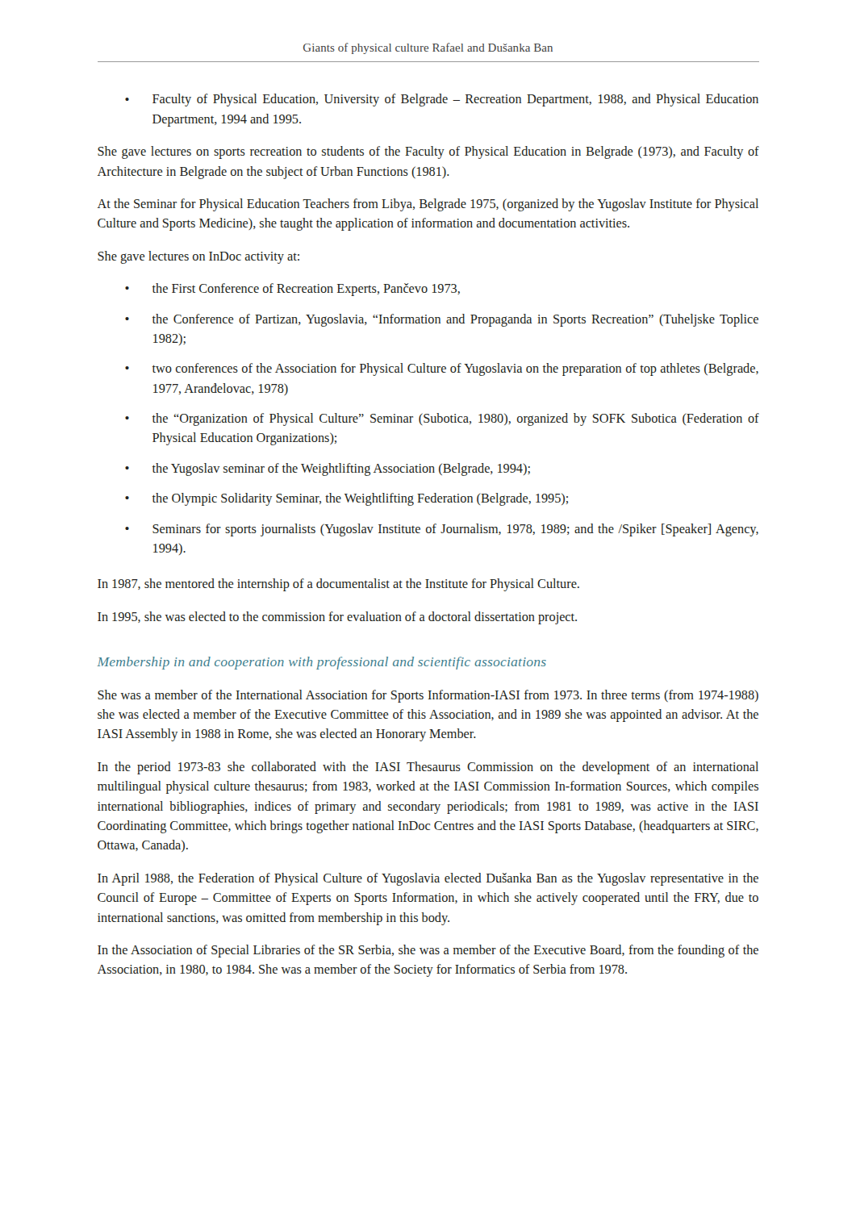Giants of physical culture Rafael and Dušanka Ban
Faculty of Physical Education, University of Belgrade – Recreation Department, 1988, and Physical Education Department, 1994 and 1995.
She gave lectures on sports recreation to students of the Faculty of Physical Education in Belgrade (1973), and Faculty of Architecture in Belgrade on the subject of Urban Functions (1981).
At the Seminar for Physical Education Teachers from Libya, Belgrade 1975, (organized by the Yugoslav Institute for Physical Culture and Sports Medicine), she taught the application of information and documentation activities.
She gave lectures on InDoc activity at:
the First Conference of Recreation Experts, Pančevo 1973,
the Conference of Partizan, Yugoslavia, “Information and Propaganda in Sports Recreation” (Tuheljske Toplice 1982);
two conferences of the Association for Physical Culture of Yugoslavia on the preparation of top athletes (Belgrade, 1977, Aranđelovac, 1978)
the “Organization of Physical Culture” Seminar (Subotica, 1980), organized by SOFK Subotica (Federation of Physical Education Organizations);
the Yugoslav seminar of the Weightlifting Association (Belgrade, 1994);
the Olympic Solidarity Seminar, the Weightlifting Federation (Belgrade, 1995);
Seminars for sports journalists (Yugoslav Institute of Journalism, 1978, 1989; and the /Spiker [Speaker] Agency, 1994).
In 1987, she mentored the internship of a documentalist at the Institute for Physical Culture.
In 1995, she was elected to the commission for evaluation of a doctoral dissertation project.
Membership in and cooperation with professional and scientific associations
She was a member of the International Association for Sports Information-IASI from 1973. In three terms (from 1974-1988) she was elected a member of the Executive Committee of this Association, and in 1989 she was appointed an advisor. At the IASI Assembly in 1988 in Rome, she was elected an Honorary Member.
In the period 1973-83 she collaborated with the IASI Thesaurus Commission on the development of an international multilingual physical culture thesaurus; from 1983, worked at the IASI Commission In-formation Sources, which compiles international bibliographies, indices of primary and secondary periodicals; from 1981 to 1989, was active in the IASI Coordinating Committee, which brings together national InDoc Centres and the IASI Sports Database, (headquarters at SIRC, Ottawa, Canada).
In April 1988, the Federation of Physical Culture of Yugoslavia elected Dušanka Ban as the Yugoslav representative in the Council of Europe – Committee of Experts on Sports Information, in which she actively cooperated until the FRY, due to international sanctions, was omitted from membership in this body.
In the Association of Special Libraries of the SR Serbia, she was a member of the Executive Board, from the founding of the Association, in 1980, to 1984. She was a member of the Society for Informatics of Serbia from 1978.